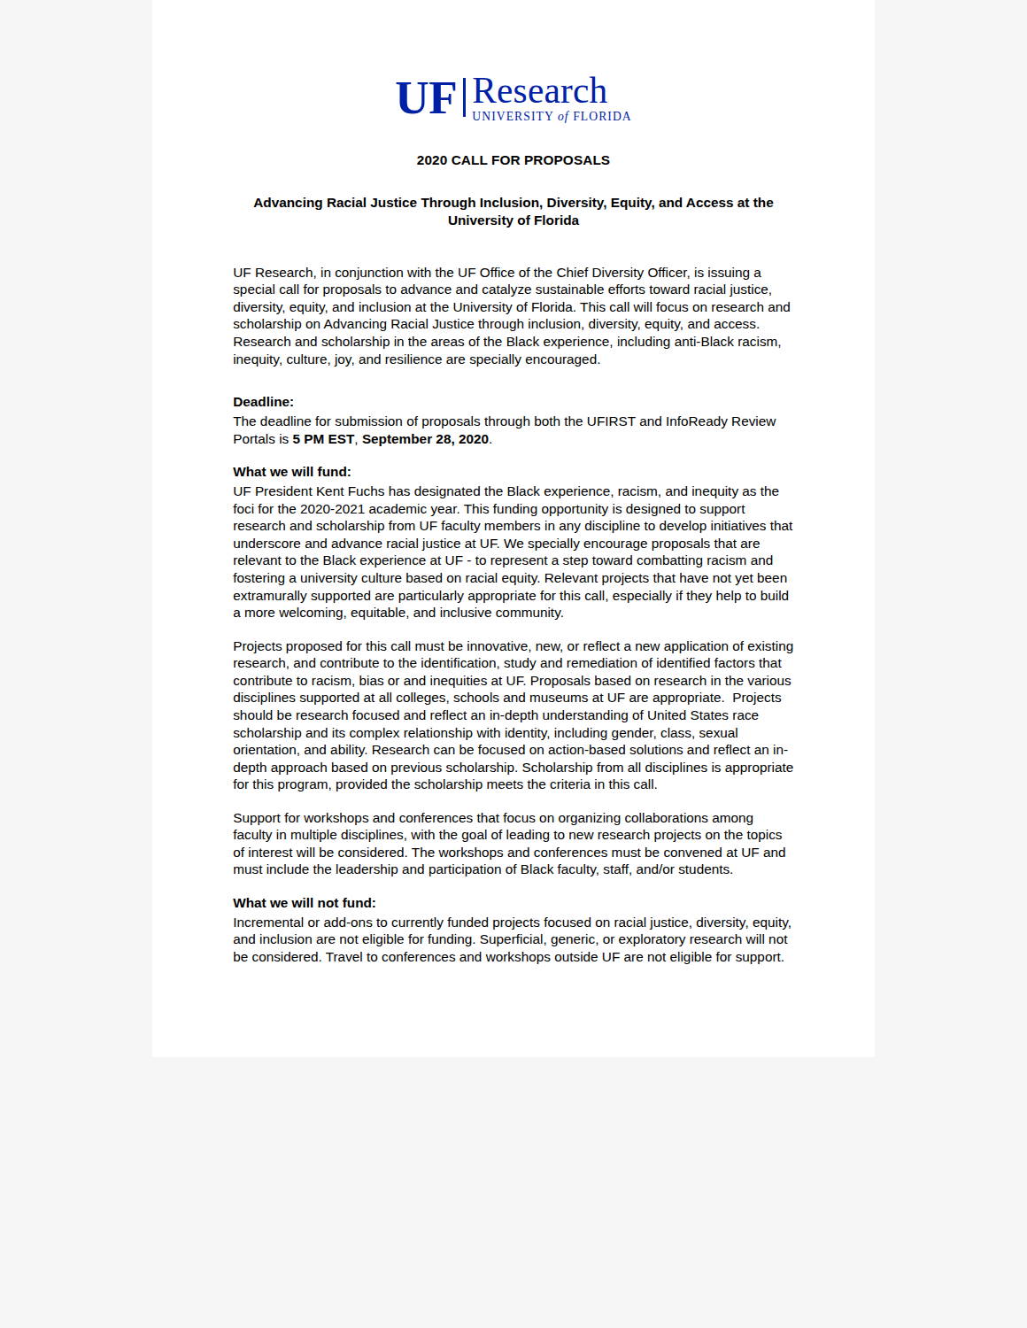UF Research UNIVERSITY of FLORIDA
2020 CALL FOR PROPOSALS
Advancing Racial Justice Through Inclusion, Diversity, Equity, and Access at the University of Florida
UF Research, in conjunction with the UF Office of the Chief Diversity Officer, is issuing a special call for proposals to advance and catalyze sustainable efforts toward racial justice, diversity, equity, and inclusion at the University of Florida. This call will focus on research and scholarship on Advancing Racial Justice through inclusion, diversity, equity, and access. Research and scholarship in the areas of the Black experience, including anti-Black racism, inequity, culture, joy, and resilience are specially encouraged.
Deadline:
The deadline for submission of proposals through both the UFIRST and InfoReady Review Portals is 5 PM EST, September 28, 2020.
What we will fund:
UF President Kent Fuchs has designated the Black experience, racism, and inequity as the foci for the 2020-2021 academic year. This funding opportunity is designed to support research and scholarship from UF faculty members in any discipline to develop initiatives that underscore and advance racial justice at UF. We specially encourage proposals that are relevant to the Black experience at UF - to represent a step toward combatting racism and fostering a university culture based on racial equity. Relevant projects that have not yet been extramurally supported are particularly appropriate for this call, especially if they help to build a more welcoming, equitable, and inclusive community.
Projects proposed for this call must be innovative, new, or reflect a new application of existing research, and contribute to the identification, study and remediation of identified factors that contribute to racism, bias or and inequities at UF. Proposals based on research in the various disciplines supported at all colleges, schools and museums at UF are appropriate. Projects should be research focused and reflect an in-depth understanding of United States race scholarship and its complex relationship with identity, including gender, class, sexual orientation, and ability. Research can be focused on action-based solutions and reflect an in-depth approach based on previous scholarship. Scholarship from all disciplines is appropriate for this program, provided the scholarship meets the criteria in this call.
Support for workshops and conferences that focus on organizing collaborations among faculty in multiple disciplines, with the goal of leading to new research projects on the topics of interest will be considered. The workshops and conferences must be convened at UF and must include the leadership and participation of Black faculty, staff, and/or students.
What we will not fund:
Incremental or add-ons to currently funded projects focused on racial justice, diversity, equity, and inclusion are not eligible for funding. Superficial, generic, or exploratory research will not be considered. Travel to conferences and workshops outside UF are not eligible for support.